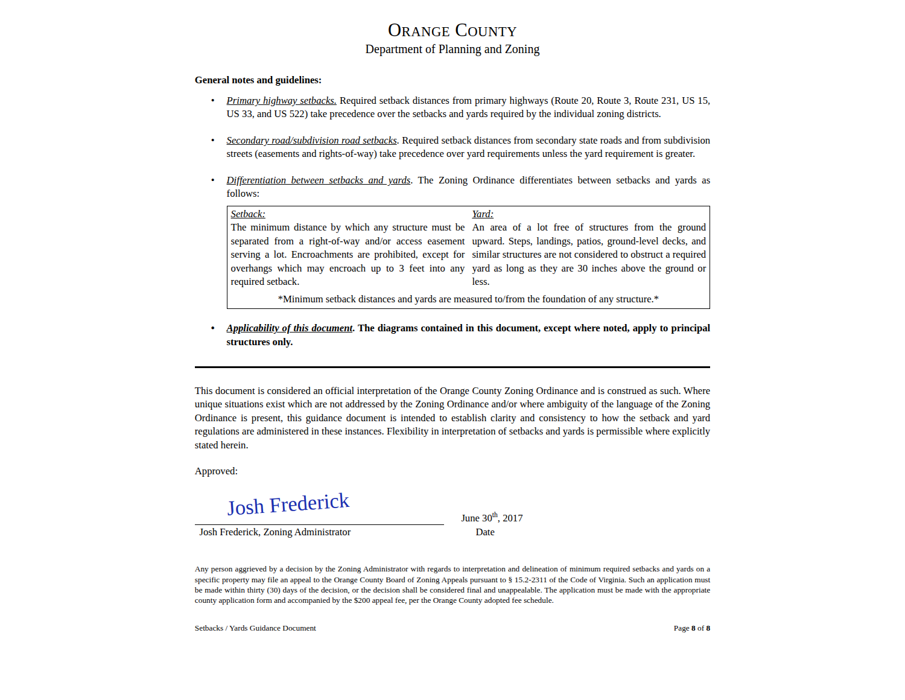ORANGE COUNTY
Department of Planning and Zoning
General notes and guidelines:
Primary highway setbacks. Required setback distances from primary highways (Route 20, Route 3, Route 231, US 15, US 33, and US 522) take precedence over the setbacks and yards required by the individual zoning districts.
Secondary road/subdivision road setbacks. Required setback distances from secondary state roads and from subdivision streets (easements and rights-of-way) take precedence over yard requirements unless the yard requirement is greater.
Differentiation between setbacks and yards. The Zoning Ordinance differentiates between setbacks and yards as follows:
| Setback: The minimum distance by which any structure must be separated from a right-of-way and/or access easement serving a lot. Encroachments are prohibited, except for overhangs which may encroach up to 3 feet into any required setback. | Yard: An area of a lot free of structures from the ground upward. Steps, landings, patios, ground-level decks, and similar structures are not considered to obstruct a required yard as long as they are 30 inches above the ground or less. |
| *Minimum setback distances and yards are measured to/from the foundation of any structure.* |
Applicability of this document. The diagrams contained in this document, except where noted, apply to principal structures only.
This document is considered an official interpretation of the Orange County Zoning Ordinance and is construed as such. Where unique situations exist which are not addressed by the Zoning Ordinance and/or where ambiguity of the language of the Zoning Ordinance is present, this guidance document is intended to establish clarity and consistency to how the setback and yard regulations are administered in these instances. Flexibility in interpretation of setbacks and yards is permissible where explicitly stated herein.
Approved:
Josh Frederick
June 30th, 2017
Josh Frederick, Zoning Administrator
Date
Any person aggrieved by a decision by the Zoning Administrator with regards to interpretation and delineation of minimum required setbacks and yards on a specific property may file an appeal to the Orange County Board of Zoning Appeals pursuant to § 15.2-2311 of the Code of Virginia. Such an application must be made within thirty (30) days of the decision, or the decision shall be considered final and unappealable. The application must be made with the appropriate county application form and accompanied by the $200 appeal fee, per the Orange County adopted fee schedule.
Setbacks / Yards Guidance Document
Page 8 of 8